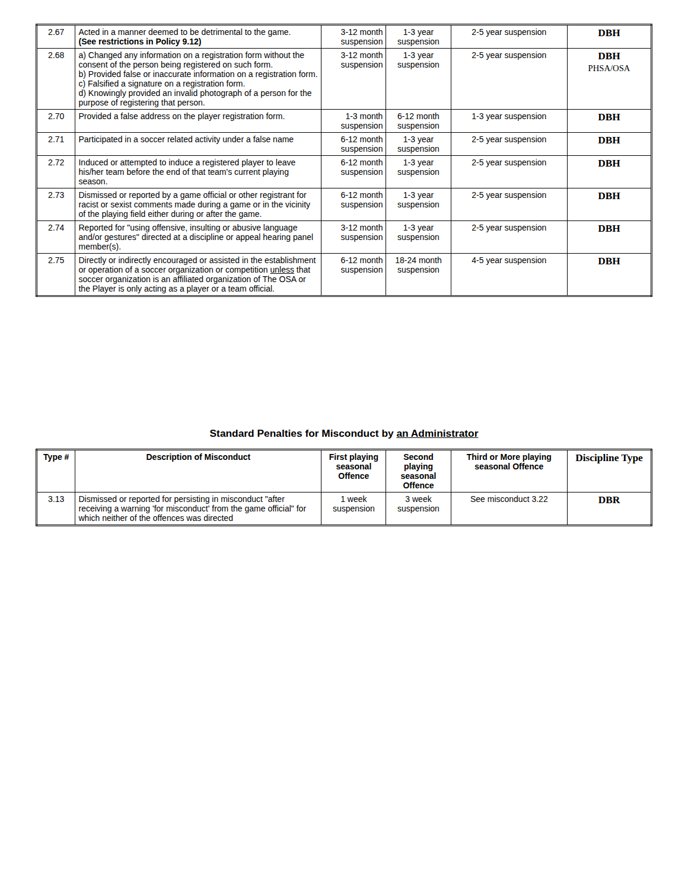| 2.67 | Acted in a manner deemed to be detrimental to the game. (See restrictions in Policy 9.12) | 3-12 month suspension | 1-3 year suspension | 2-5 year suspension | DBH |
| 2.68 | a) Changed any information on a registration form without the consent of the person being registered on such form. b) Provided false or inaccurate information on a registration form. c) Falsified a signature on a registration form. d) Knowingly provided an invalid photograph of a person for the purpose of registering that person. | 3-12 month suspension | 1-3 year suspension | 2-5 year suspension | DBH PHSA/OSA |
| 2.70 | Provided a false address on the player registration form. | 1-3 month suspension | 6-12 month suspension | 1-3 year suspension | DBH |
| 2.71 | Participated in a soccer related activity under a false name | 6-12 month suspension | 1-3 year suspension | 2-5 year suspension | DBH |
| 2.72 | Induced or attempted to induce a registered player to leave his/her team before the end of that team's current playing season. | 6-12 month suspension | 1-3 year suspension | 2-5 year suspension | DBH |
| 2.73 | Dismissed or reported by a game official or other registrant for racist or sexist comments made during a game or in the vicinity of the playing field either during or after the game. | 6-12 month suspension | 1-3 year suspension | 2-5 year suspension | DBH |
| 2.74 | Reported for "using offensive, insulting or abusive language and/or gestures" directed at a discipline or appeal hearing panel member(s). | 3-12 month suspension | 1-3 year suspension | 2-5 year suspension | DBH |
| 2.75 | Directly or indirectly encouraged or assisted in the establishment or operation of a soccer organization or competition unless that soccer organization is an affiliated organization of The OSA or the Player is only acting as a player or a team official. | 6-12 month suspension | 18-24 month suspension | 4-5 year suspension | DBH |
Standard Penalties for Misconduct by an Administrator
| Type # | Description of Misconduct | First playing seasonal Offence | Second playing seasonal Offence | Third or More playing seasonal Offence | Discipline Type |
| --- | --- | --- | --- | --- | --- |
| 3.13 | Dismissed or reported for persisting in misconduct "after receiving a warning 'for misconduct' from the game official" for which neither of the offences was directed | 1 week suspension | 3 week suspension | See misconduct 3.22 | DBR |